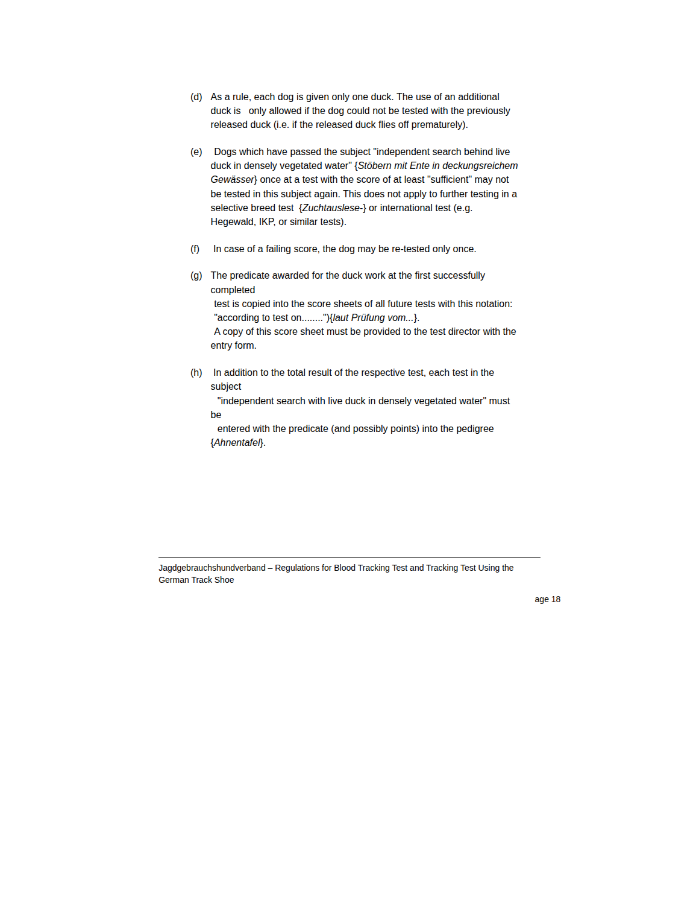(d) As a rule, each dog is given only one duck. The use of an additional duck is only allowed if the dog could not be tested with the previously released duck (i.e. if the released duck flies off prematurely).
(e) Dogs which have passed the subject "independent search behind live duck in densely vegetated water" {Stöbern mit Ente in deckungsreichem Gewässer} once at a test with the score of at least "sufficient" may not be tested in this subject again. This does not apply to further testing in a selective breed test {Zuchtauslese-} or international test (e.g. Hegewald, IKP, or similar tests).
(f) In case of a failing score, the dog may be re-tested only once.
(g) The predicate awarded for the duck work at the first successfully completed
test is copied into the score sheets of all future tests with this notation:
"according to test on........"){laut Prüfung vom...}.
A copy of this score sheet must be provided to the test director with the entry form.
(h) In addition to the total result of the respective test, each test in the subject
"independent search with live duck in densely vegetated water" must be
entered with the predicate (and possibly points) into the pedigree {Ahnentafel}.
Jagdgebrauchshundverband – Regulations for Blood Tracking Test and Tracking Test Using the German Track Shoe age 18